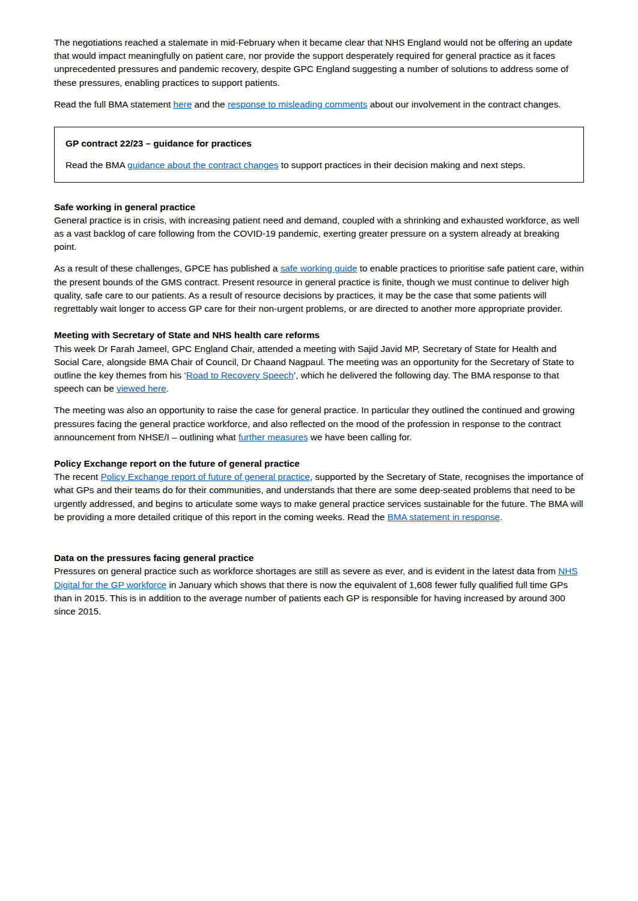The negotiations reached a stalemate in mid-February when it became clear that NHS England would not be offering an update that would impact meaningfully on patient care, nor provide the support desperately required for general practice as it faces unprecedented pressures and pandemic recovery, despite GPC England suggesting a number of solutions to address some of these pressures, enabling practices to support patients.
Read the full BMA statement here and the response to misleading comments about our involvement in the contract changes.
GP contract 22/23 – guidance for practices
Read the BMA guidance about the contract changes to support practices in their decision making and next steps.
Safe working in general practice
General practice is in crisis, with increasing patient need and demand, coupled with a shrinking and exhausted workforce, as well as a vast backlog of care following from the COVID-19 pandemic, exerting greater pressure on a system already at breaking point.
As a result of these challenges, GPCE has published a safe working guide to enable practices to prioritise safe patient care, within the present bounds of the GMS contract. Present resource in general practice is finite, though we must continue to deliver high quality, safe care to our patients. As a result of resource decisions by practices, it may be the case that some patients will regrettably wait longer to access GP care for their non-urgent problems, or are directed to another more appropriate provider.
Meeting with Secretary of State and NHS health care reforms
This week Dr Farah Jameel, GPC England Chair, attended a meeting with Sajid Javid MP, Secretary of State for Health and Social Care, alongside BMA Chair of Council, Dr Chaand Nagpaul. The meeting was an opportunity for the Secretary of State to outline the key themes from his ‘Road to Recovery Speech’, which he delivered the following day. The BMA response to that speech can be viewed here.
The meeting was also an opportunity to raise the case for general practice. In particular they outlined the continued and growing pressures facing the general practice workforce, and also reflected on the mood of the profession in response to the contract announcement from NHSE/I – outlining what further measures we have been calling for.
Policy Exchange report on the future of general practice
The recent Policy Exchange report of future of general practice, supported by the Secretary of State, recognises the importance of what GPs and their teams do for their communities, and understands that there are some deep-seated problems that need to be urgently addressed, and begins to articulate some ways to make general practice services sustainable for the future. The BMA will be providing a more detailed critique of this report in the coming weeks. Read the BMA statement in response.
Data on the pressures facing general practice
Pressures on general practice such as workforce shortages are still as severe as ever, and is evident in the latest data from NHS Digital for the GP workforce in January which shows that there is now the equivalent of 1,608 fewer fully qualified full time GPs than in 2015. This is in addition to the average number of patients each GP is responsible for having increased by around 300 since 2015.